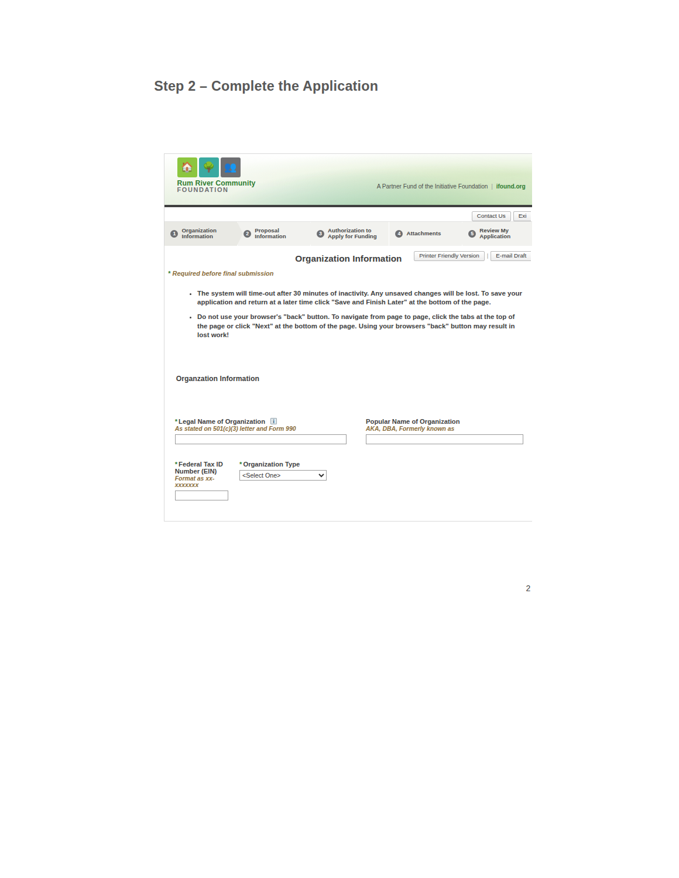Step 2 – Complete the Application
🏠
🌳
👥
Rum River Community
FOUNDATION
A Partner Fund of the Initiative Foundation | ifound.org
Contact Us Exi
1 Organization
Information
2 Proposal
Information
3 Authorization to
Apply for Funding
4 Attachments
5 Review My
Application
Printer Friendly Version|E-mail Draft
Organization Information
* Required before final submission
The system will time-out after 30 minutes of inactivity. Any unsaved changes will be lost. To save your application and return at a later time click "Save and Finish Later" at the bottom of the page.
Do not use your browser's "back" button. To navigate from page to page, click the tabs at the top of the page or click "Next" at the bottom of the page. Using your browsers "back" button may result in lost work!
Organzation Information
*Legal Name of Organization i
As stated on 501(c)(3) letter and Form 990
Popular Name of Organization
AKA, DBA, Formerly known as
*Federal Tax ID Number (EIN)
Format as xx-xxxxxxx
*Organization Type
<Select One>
2